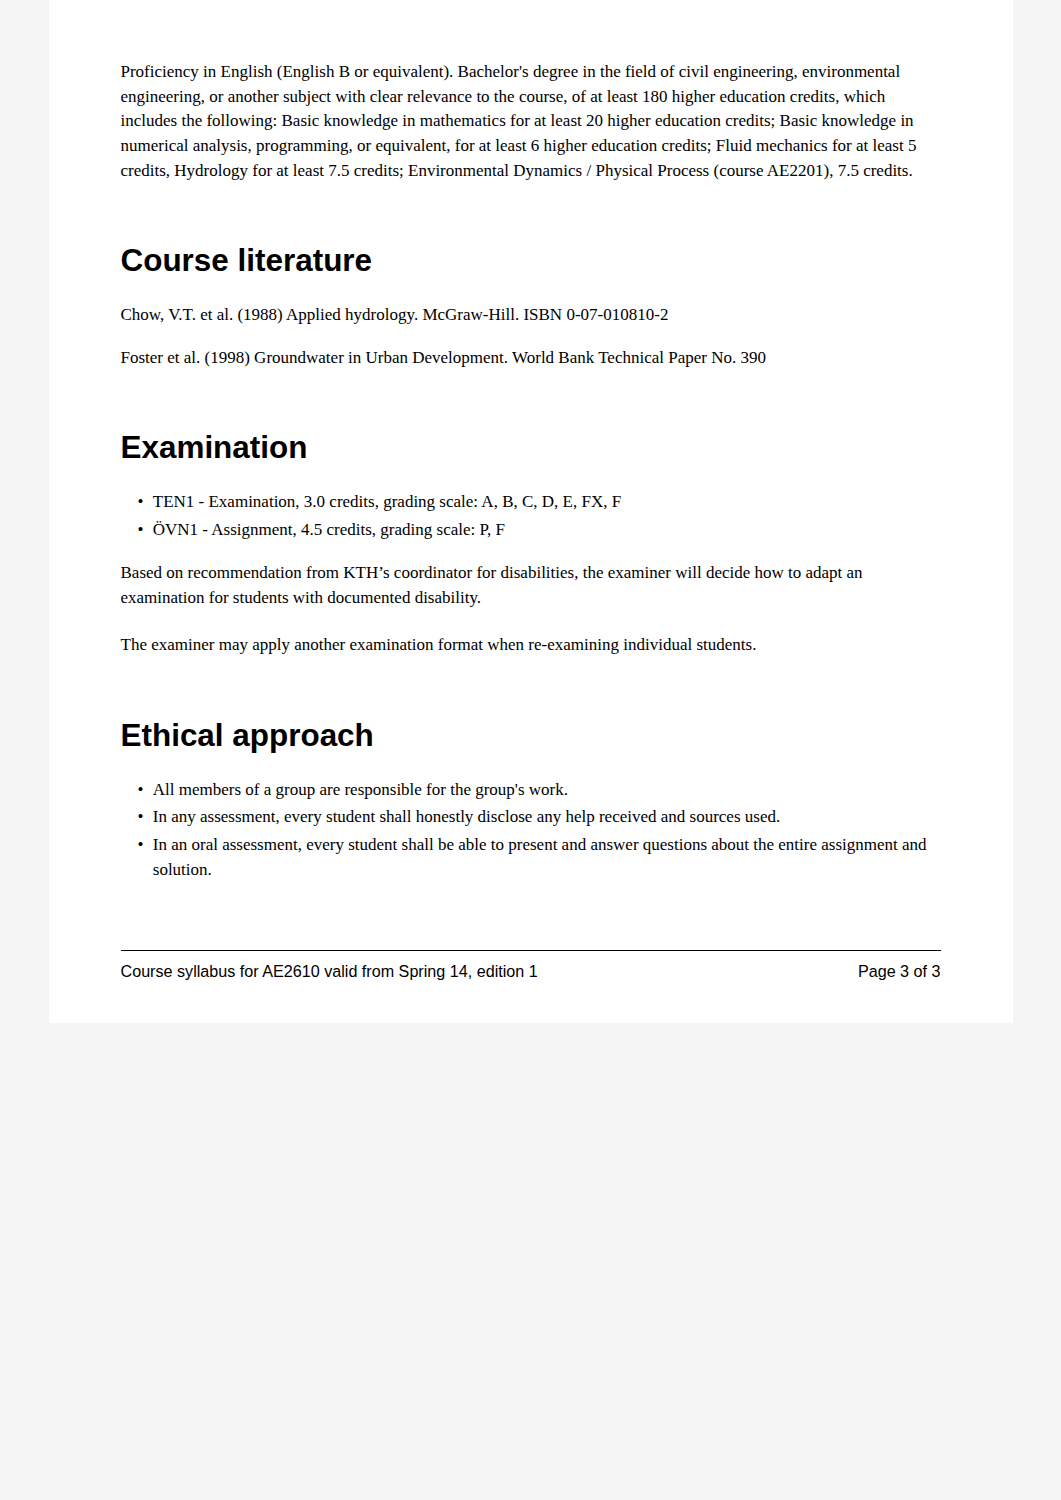Proficiency in English (English B or equivalent). Bachelor's degree in the field of civil engineering, environmental engineering, or another subject with clear relevance to the course, of at least 180 higher education credits, which includes the following: Basic knowledge in mathematics for at least 20 higher education credits; Basic knowledge in numerical analysis, programming, or equivalent, for at least 6 higher education credits; Fluid mechanics for at least 5 credits, Hydrology for at least 7.5 credits; Environmental Dynamics / Physical Process (course AE2201), 7.5 credits.
Course literature
Chow, V.T. et al. (1988) Applied hydrology. McGraw-Hill. ISBN 0-07-010810-2
Foster et al. (1998) Groundwater in Urban Development. World Bank Technical Paper No. 390
Examination
TEN1 - Examination, 3.0 credits, grading scale: A, B, C, D, E, FX, F
ÖVN1 - Assignment, 4.5 credits, grading scale: P, F
Based on recommendation from KTH’s coordinator for disabilities, the examiner will decide how to adapt an examination for students with documented disability.
The examiner may apply another examination format when re-examining individual students.
Ethical approach
All members of a group are responsible for the group's work.
In any assessment, every student shall honestly disclose any help received and sources used.
In an oral assessment, every student shall be able to present and answer questions about the entire assignment and solution.
Course syllabus for AE2610 valid from Spring 14, edition 1 Page 3 of 3